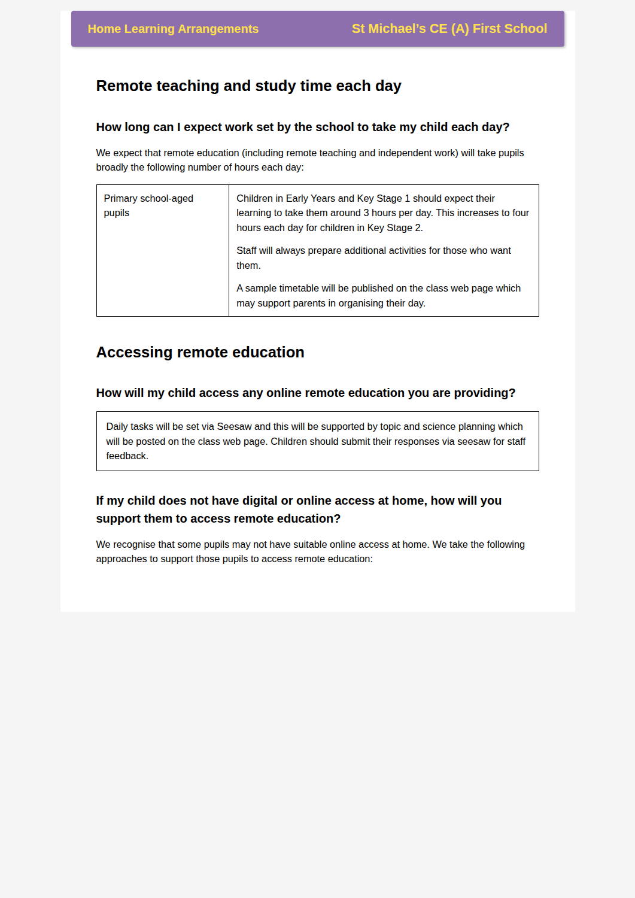Home Learning Arrangements
St Michael’s CE (A) First School
Remote teaching and study time each day
How long can I expect work set by the school to take my child each day?
We expect that remote education (including remote teaching and independent work) will take pupils broadly the following number of hours each day:
| Primary school-aged pupils | Children in Early Years and Key Stage 1 should expect their learning to take them around 3 hours per day. This increases to four hours each day for children in Key Stage 2. Staff will always prepare additional activities for those who want them. A sample timetable will be published on the class web page which may support parents in organising their day. |
Accessing remote education
How will my child access any online remote education you are providing?
Daily tasks will be set via Seesaw and this will be supported by topic and science planning which will be posted on the class web page. Children should submit their responses via seesaw for staff feedback.
If my child does not have digital or online access at home, how will you support them to access remote education?
We recognise that some pupils may not have suitable online access at home. We take the following approaches to support those pupils to access remote education: